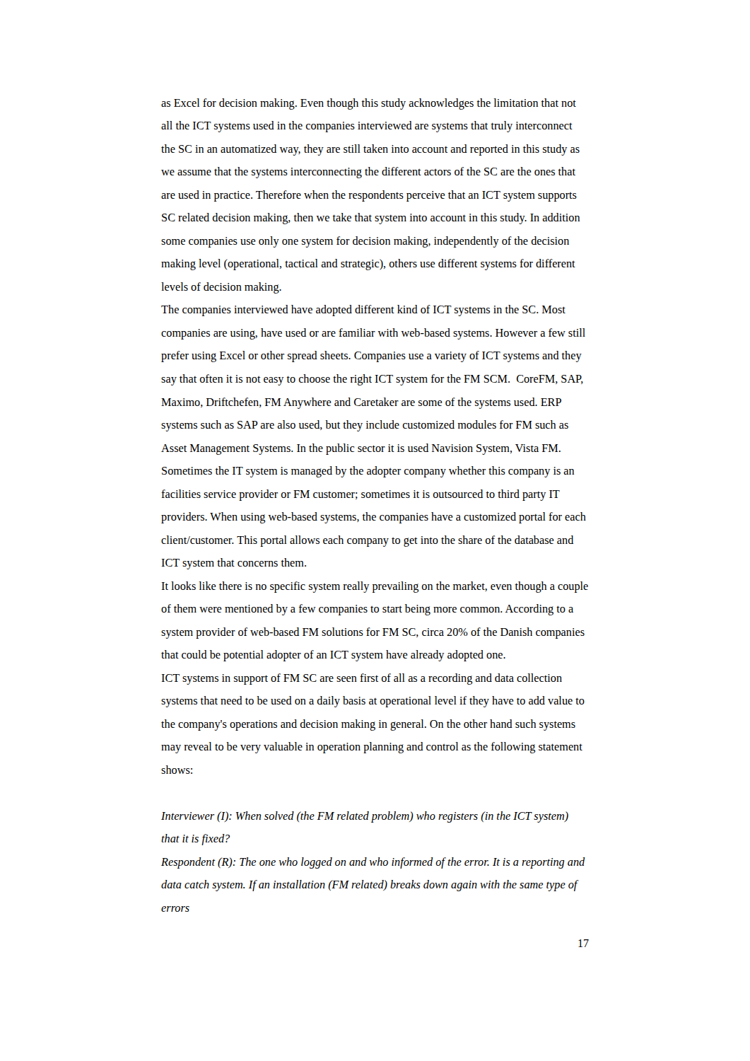as Excel for decision making. Even though this study acknowledges the limitation that not all the ICT systems used in the companies interviewed are systems that truly interconnect the SC in an automatized way, they are still taken into account and reported in this study as we assume that the systems interconnecting the different actors of the SC are the ones that are used in practice. Therefore when the respondents perceive that an ICT system supports SC related decision making, then we take that system into account in this study. In addition some companies use only one system for decision making, independently of the decision making level (operational, tactical and strategic), others use different systems for different levels of decision making.
The companies interviewed have adopted different kind of ICT systems in the SC. Most companies are using, have used or are familiar with web-based systems. However a few still prefer using Excel or other spread sheets. Companies use a variety of ICT systems and they say that often it is not easy to choose the right ICT system for the FM SCM. CoreFM, SAP, Maximo, Driftchefen, FM Anywhere and Caretaker are some of the systems used. ERP systems such as SAP are also used, but they include customized modules for FM such as Asset Management Systems. In the public sector it is used Navision System, Vista FM. Sometimes the IT system is managed by the adopter company whether this company is an facilities service provider or FM customer; sometimes it is outsourced to third party IT providers. When using web-based systems, the companies have a customized portal for each client/customer. This portal allows each company to get into the share of the database and ICT system that concerns them.
It looks like there is no specific system really prevailing on the market, even though a couple of them were mentioned by a few companies to start being more common. According to a system provider of web-based FM solutions for FM SC, circa 20% of the Danish companies that could be potential adopter of an ICT system have already adopted one.
ICT systems in support of FM SC are seen first of all as a recording and data collection systems that need to be used on a daily basis at operational level if they have to add value to the company's operations and decision making in general. On the other hand such systems may reveal to be very valuable in operation planning and control as the following statement shows:
Interviewer (I): When solved (the FM related problem) who registers (in the ICT system) that it is fixed?
Respondent (R): The one who logged on and who informed of the error. It is a reporting and data catch system. If an installation (FM related) breaks down again with the same type of errors
17